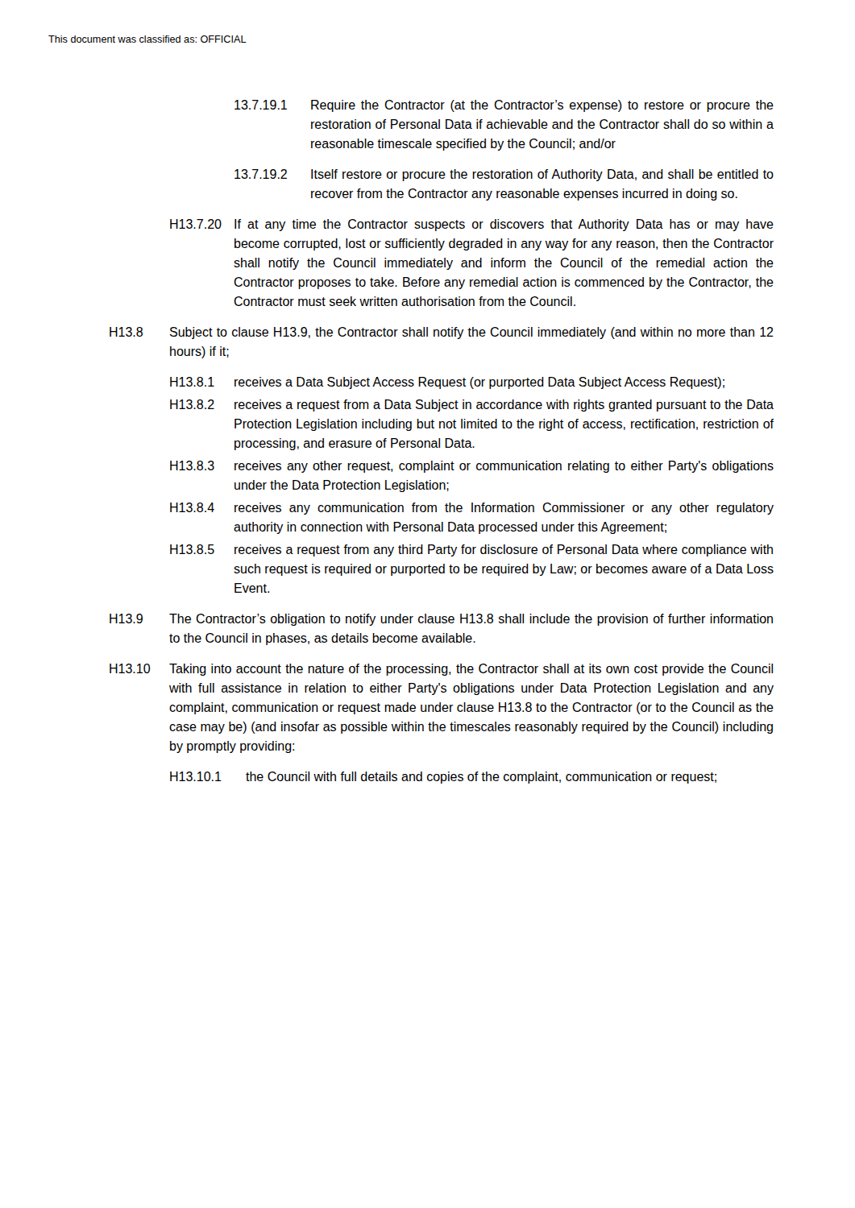This document was classified as: OFFICIAL
13.7.19.1
Require the Contractor (at the Contractor’s expense) to restore or procure the restoration of Personal Data if achievable and the Contractor shall do so within a reasonable timescale specified by the Council; and/or
13.7.19.2
Itself restore or procure the restoration of Authority Data, and shall be entitled to recover from the Contractor any reasonable expenses incurred in doing so.
H13.7.20
If at any time the Contractor suspects or discovers that Authority Data has or may have become corrupted, lost or sufficiently degraded in any way for any reason, then the Contractor shall notify the Council immediately and inform the Council of the remedial action the Contractor proposes to take. Before any remedial action is commenced by the Contractor, the Contractor must seek written authorisation from the Council.
H13.8
Subject to clause H13.9, the Contractor shall notify the Council immediately (and within no more than 12 hours) if it;
H13.8.1
receives a Data Subject Access Request (or purported Data Subject Access Request);
H13.8.2
receives a request from a Data Subject in accordance with rights granted pursuant to the Data Protection Legislation including but not limited to the right of access, rectification, restriction of processing, and erasure of Personal Data.
H13.8.3
receives any other request, complaint or communication relating to either Party's obligations under the Data Protection Legislation;
H13.8.4
receives any communication from the Information Commissioner or any other regulatory authority in connection with Personal Data processed under this Agreement;
H13.8.5
receives a request from any third Party for disclosure of Personal Data where compliance with such request is required or purported to be required by Law; or becomes aware of a Data Loss Event.
H13.9
The Contractor’s obligation to notify under clause H13.8 shall include the provision of further information to the Council in phases, as details become available.
H13.10
Taking into account the nature of the processing, the Contractor shall at its own cost provide the Council with full assistance in relation to either Party's obligations under Data Protection Legislation and any complaint, communication or request made under clause H13.8 to the Contractor (or to the Council as the case may be) (and insofar as possible within the timescales reasonably required by the Council) including by promptly providing:
H13.10.1
the Council with full details and copies of the complaint, communication or request;